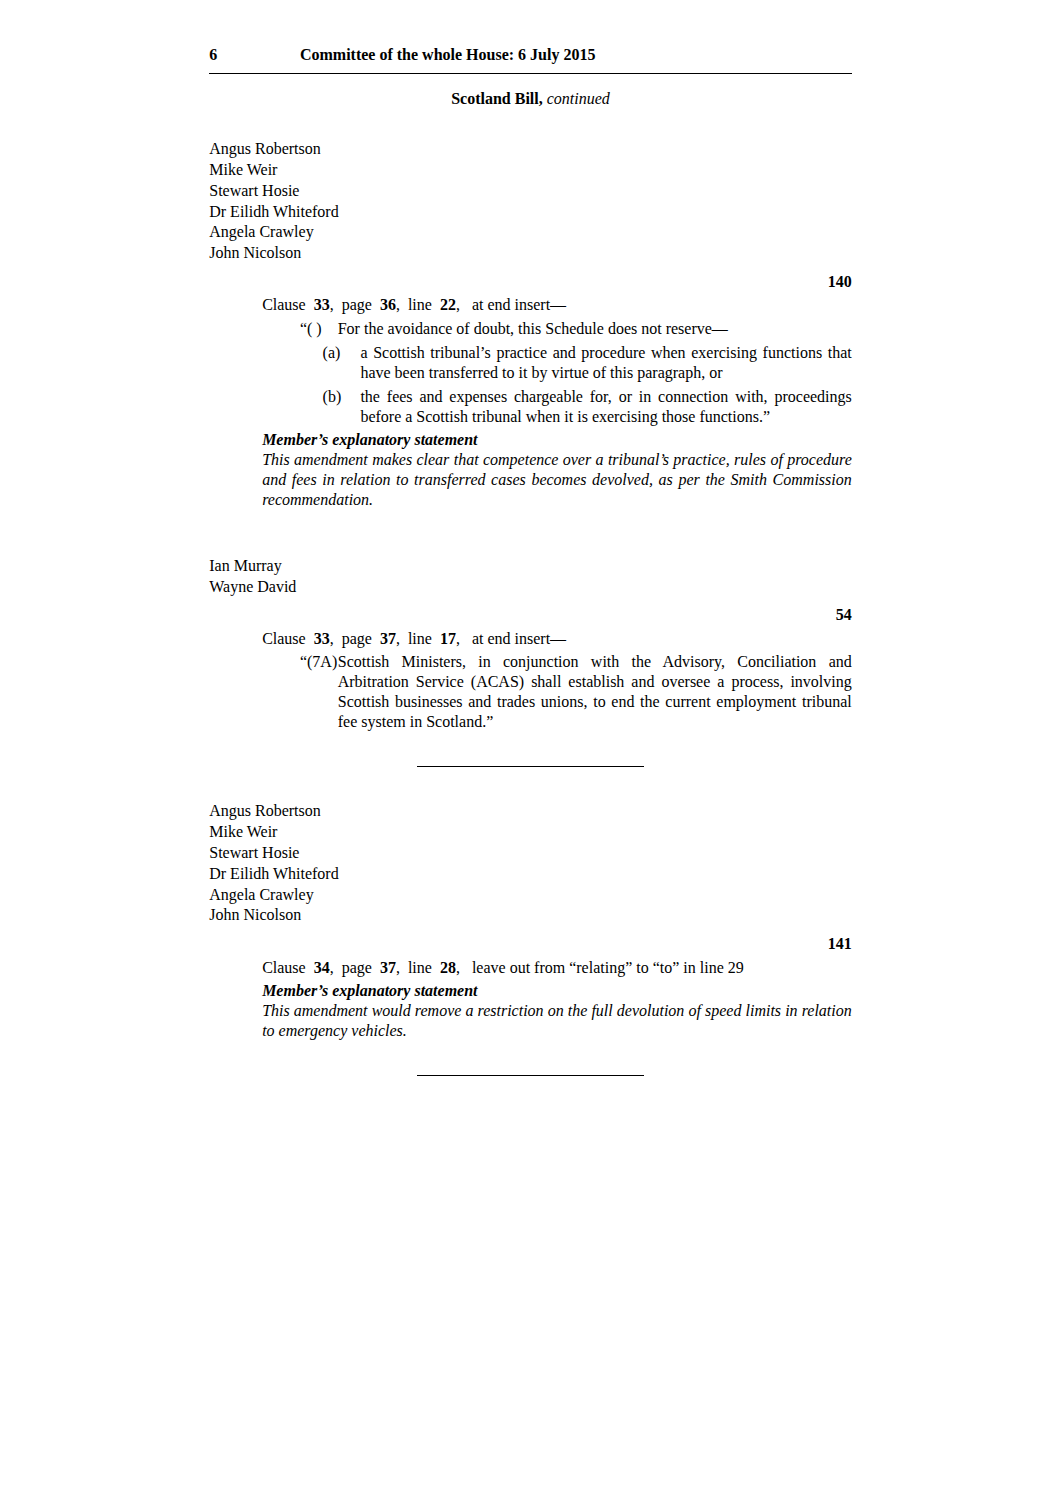6
Committee of the whole House: 6 July 2015
Scotland Bill, continued
Angus Robertson
Mike Weir
Stewart Hosie
Dr Eilidh Whiteford
Angela Crawley
John Nicolson
140
Clause 33, page 36, line 22, at end insert—
“( ) For the avoidance of doubt, this Schedule does not reserve—
(a) a Scottish tribunal’s practice and procedure when exercising functions that have been transferred to it by virtue of this paragraph, or
(b) the fees and expenses chargeable for, or in connection with, proceedings before a Scottish tribunal when it is exercising those functions.”
Member’s explanatory statement
This amendment makes clear that competence over a tribunal’s practice, rules of procedure and fees in relation to transferred cases becomes devolved, as per the Smith Commission recommendation.
Ian Murray
Wayne David
54
Clause 33, page 37, line 17, at end insert—
“(7A) Scottish Ministers, in conjunction with the Advisory, Conciliation and Arbitration Service (ACAS) shall establish and oversee a process, involving Scottish businesses and trades unions, to end the current employment tribunal fee system in Scotland.”
Angus Robertson
Mike Weir
Stewart Hosie
Dr Eilidh Whiteford
Angela Crawley
John Nicolson
141
Clause 34, page 37, line 28, leave out from “relating” to “to” in line 29
Member’s explanatory statement
This amendment would remove a restriction on the full devolution of speed limits in relation to emergency vehicles.